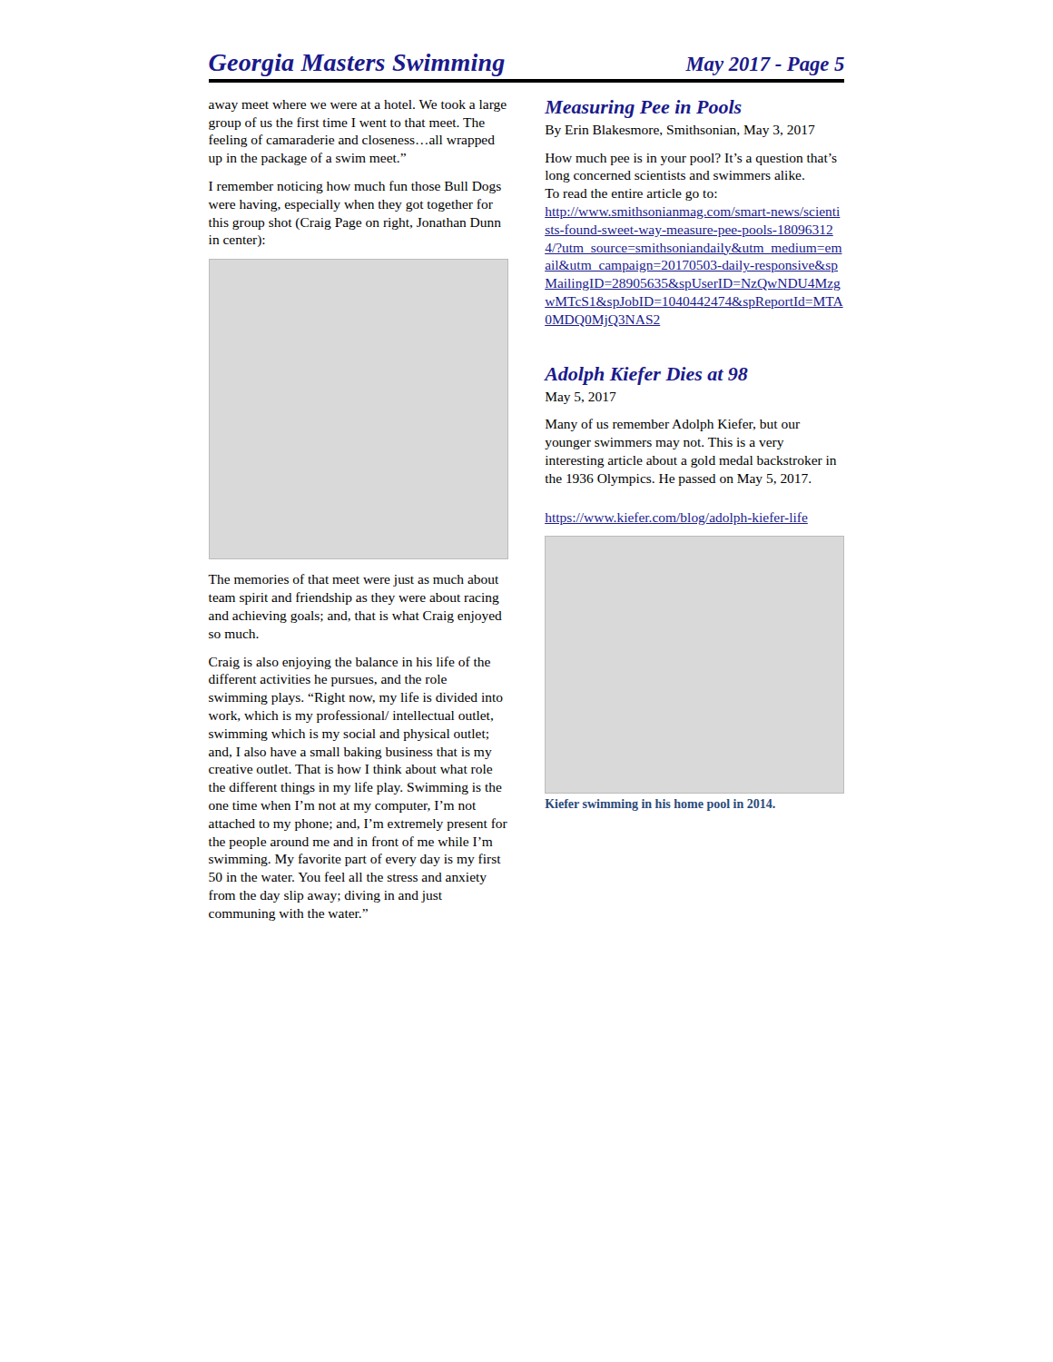Georgia Masters Swimming
May 2017 - Page 5
away meet where we were at a hotel. We took a large group of us the first time I went to that meet. The feeling of camaraderie and closeness…all wrapped up in the package of a swim meet.”
I remember noticing how much fun those Bull Dogs were having, especially when they got together for this group shot (Craig Page on right, Jonathan Dunn in center):
The memories of that meet were just as much about team spirit and friendship as they were about racing and achieving goals; and, that is what Craig enjoyed so much.
Craig is also enjoying the balance in his life of the different activities he pursues, and the role swimming plays. “Right now, my life is divided into work, which is my professional/ intellectual outlet, swimming which is my social and physical outlet; and, I also have a small baking business that is my creative outlet. That is how I think about what role the different things in my life play. Swimming is the one time when I’m not at my computer, I’m not attached to my phone; and, I’m extremely present for the people around me and in front of me while I’m swimming. My favorite part of every day is my first 50 in the water. You feel all the stress and anxiety from the day slip away; diving in and just communing with the water.”
Measuring Pee in Pools
By Erin Blakesmore, Smithsonian, May 3, 2017
How much pee is in your pool? It’s a question that’s long concerned scientists and swimmers alike.
To read the entire article go to:
http://www.smithsonianmag.com/smart-news/scientists-found-sweet-way-measure-pee-pools-180963124/?utm_source=smithsoniandaily&utm_medium=email&utm_campaign=20170503-daily-responsive&spMailingID=28905635&spUserID=NzQwNDU4MzgwMTcS1&spJobID=1040442474&spReportId=MTA0MDQ0MjQ3NAS2
Adolph Kiefer Dies at 98
May 5, 2017
Many of us remember Adolph Kiefer, but our younger swimmers may not. This is a very interesting article about a gold medal backstroker in the 1936 Olympics. He passed on May 5, 2017.
https://www.kiefer.com/blog/adolph-kiefer-life
Kiefer swimming in his home pool in 2014.